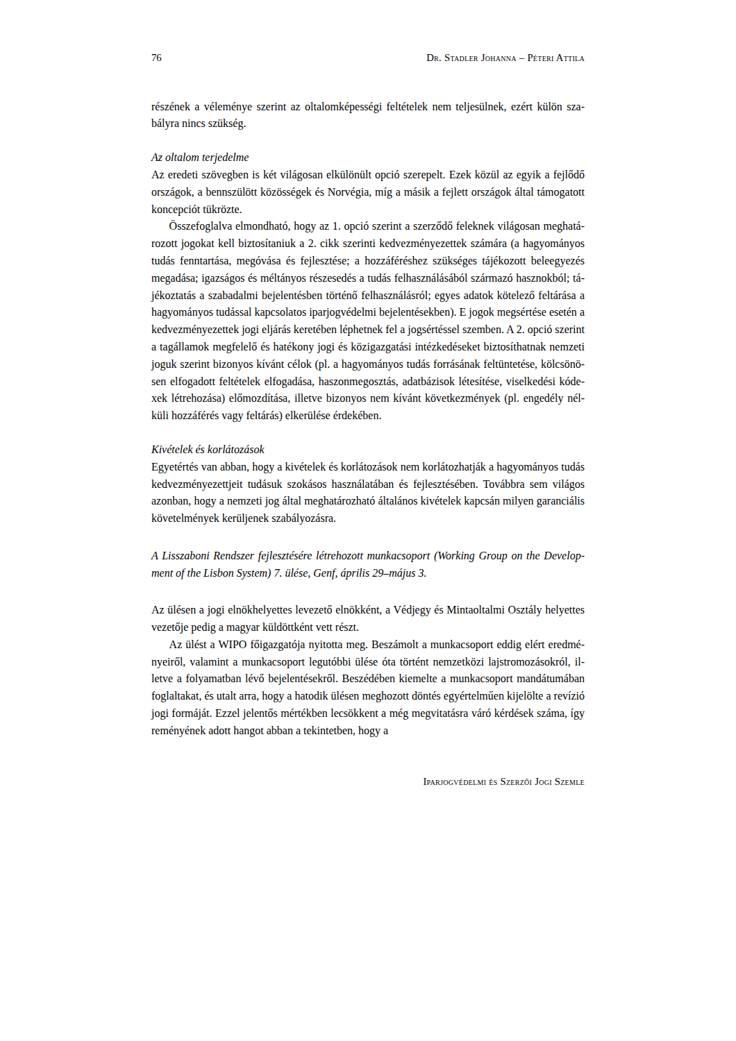76 Dr. Stadler Johanna – Péteri Attila
részének a véleménye szerint az oltalomképességi feltételek nem teljesülnek, ezért külön szabályra nincs szükség.
Az oltalom terjedelme
Az eredeti szövegben is két világosan elkülönült opció szerepelt. Ezek közül az egyik a fejlődő országok, a bennszülött közösségek és Norvégia, míg a másik a fejlett országok által támogatott koncepciót tükrözte.
Összefoglalva elmondható, hogy az 1. opció szerint a szerződő feleknek világosan meghatározott jogokat kell biztosítaniuk a 2. cikk szerinti kedvezményezettek számára (a hagyományos tudás fenntartása, megóvása és fejlesztése; a hozzáféréshez szükséges tájékozott beleegyezés megadása; igazságos és méltányos részesedés a tudás felhasználásából származó hasznokból; tájékoztatás a szabadalmi bejelentésben történő felhasználásról; egyes adatok kötelező feltárása a hagyományos tudással kapcsolatos iparjogvédelmi bejelentésekben). E jogok megsértése esetén a kedvezményezettek jogi eljárás keretében léphetnek fel a jogsértéssel szemben. A 2. opció szerint a tagállamok megfelelő és hatékony jogi és közigazgatási intézkedéseket biztosíthatnak nemzeti joguk szerint bizonyos kívánt célok (pl. a hagyományos tudás forrásának feltüntetése, kölcsönösen elfogadott feltételek elfogadása, haszonmegosztás, adatbázisok létesítése, viselkedési kódexek létrehozása) előmozdítása, illetve bizonyos nem kívánt következmények (pl. engedély nélküli hozzáférés vagy feltárás) elkerülése érdekében.
Kivételek és korlátozások
Egyetértés van abban, hogy a kivételek és korlátozások nem korlátozhatják a hagyományos tudás kedvezményezettjeit tudásuk szokásos használatában és fejlesztésében. Továbbra sem világos azonban, hogy a nemzeti jog által meghatározható általános kivételek kapcsán milyen garanciális követelmények kerüljenek szabályozásra.
A Lisszaboni Rendszer fejlesztésére létrehozott munkacsoport (Working Group on the Development of the Lisbon System) 7. ülése, Genf, április 29–május 3.
Az ülésen a jogi elnökhelyettes levezető elnökként, a Védjegy és Mintaoltalmi Osztály helyettes vezetője pedig a magyar küldöttként vett részt.
Az ülést a WIPO főigazgatója nyitotta meg. Beszámolt a munkacsoport eddig elért eredményeiről, valamint a munkacsoport legutóbbi ülése óta történt nemzetközi lajstromozásokról, illetve a folyamatban lévő bejelentésekről. Beszédében kiemelte a munkacsoport mandátumában foglaltakat, és utalt arra, hogy a hatodik ülésen meghozott döntés egyértelműen kijelölte a revízió jogi formáját. Ezzel jelentős mértékben lecsökkent a még megvitatásra váró kérdések száma, így reményének adott hangot abban a tekintetben, hogy a
Iparjogvédelmi és Szerzői Jogi Szemle